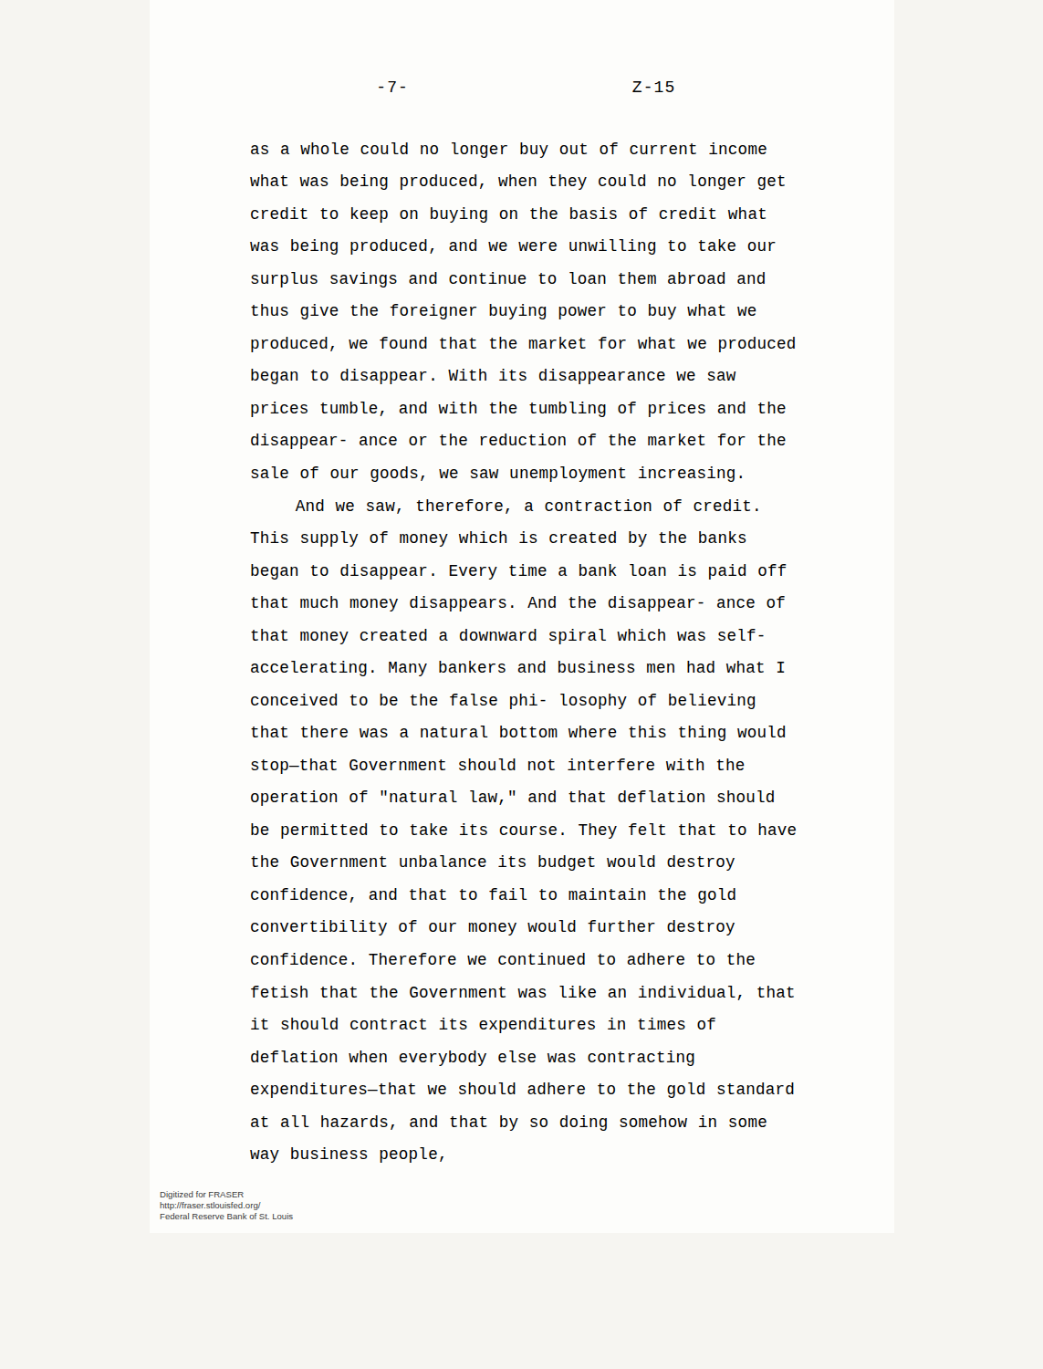-7- Z-15
as a whole could no longer buy out of current income what was being produced, when they could no longer get credit to keep on buying on the basis of credit what was being produced, and we were unwilling to take our surplus savings and continue to loan them abroad and thus give the foreigner buying power to buy what we produced, we found that the market for what we produced began to disappear. With its disappearance we saw prices tumble, and with the tumbling of prices and the disappear- ance or the reduction of the market for the sale of our goods, we saw unemployment increasing.
And we saw, therefore, a contraction of credit. This supply of money which is created by the banks began to disappear. Every time a bank loan is paid off that much money disappears. And the disappear- ance of that money created a downward spiral which was self-accelerating. Many bankers and business men had what I conceived to be the false phi- losophy of believing that there was a natural bottom where this thing would stop—that Government should not interfere with the operation of "natural law," and that deflation should be permitted to take its course. They felt that to have the Government unbalance its budget would destroy confidence, and that to fail to maintain the gold convertibility of our money would further destroy confidence. Therefore we continued to adhere to the fetish that the Government was like an individual, that it should contract its expenditures in times of deflation when everybody else was contracting expenditures—that we should adhere to the gold standard at all hazards, and that by so doing somehow in some way business people,
Digitized for FRASER
http://fraser.stlouisfed.org/
Federal Reserve Bank of St. Louis